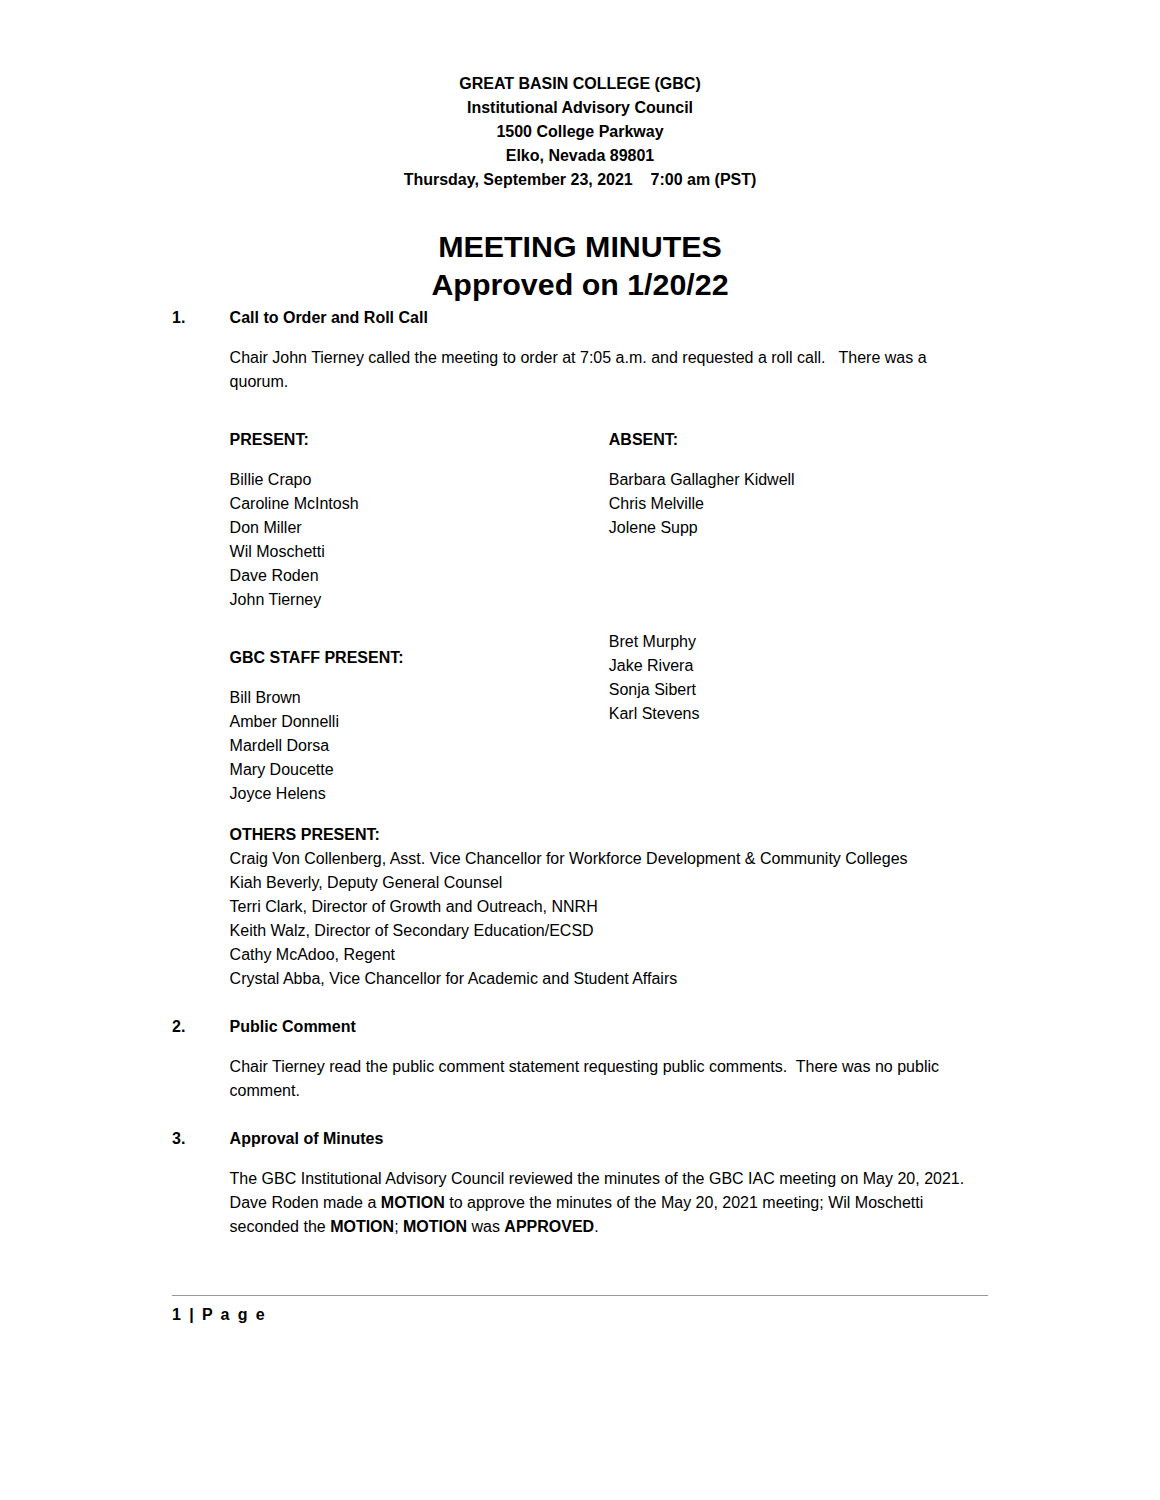GREAT BASIN COLLEGE (GBC)
Institutional Advisory Council
1500 College Parkway
Elko, Nevada 89801
Thursday, September 23, 2021 7:00 am (PST)
MEETING MINUTES Approved on 1/20/22
Call to Order and Roll Call
Chair John Tierney called the meeting to order at 7:05 a.m. and requested a roll call. There was a quorum.
| PRESENT: Billie Crapo Caroline McIntosh Don Miller Wil Moschetti Dave Roden John Tierney | ABSENT: Barbara Gallagher Kidwell Chris Melville Jolene Supp |
| GBC STAFF PRESENT: Bill Brown Amber Donnelli Mardell Dorsa Mary Doucette Joyce Helens | Bret Murphy Jake Rivera Sonja Sibert Karl Stevens |
OTHERS PRESENT:
Craig Von Collenberg, Asst. Vice Chancellor for Workforce Development & Community Colleges
Kiah Beverly, Deputy General Counsel
Terri Clark, Director of Growth and Outreach, NNRH
Keith Walz, Director of Secondary Education/ECSD
Cathy McAdoo, Regent
Crystal Abba, Vice Chancellor for Academic and Student Affairs
Public Comment
Chair Tierney read the public comment statement requesting public comments. There was no public comment.
Approval of Minutes
The GBC Institutional Advisory Council reviewed the minutes of the GBC IAC meeting on May 20, 2021. Dave Roden made a MOTION to approve the minutes of the May 20, 2021 meeting; Wil Moschetti seconded the MOTION; MOTION was APPROVED.
1 | P a g e